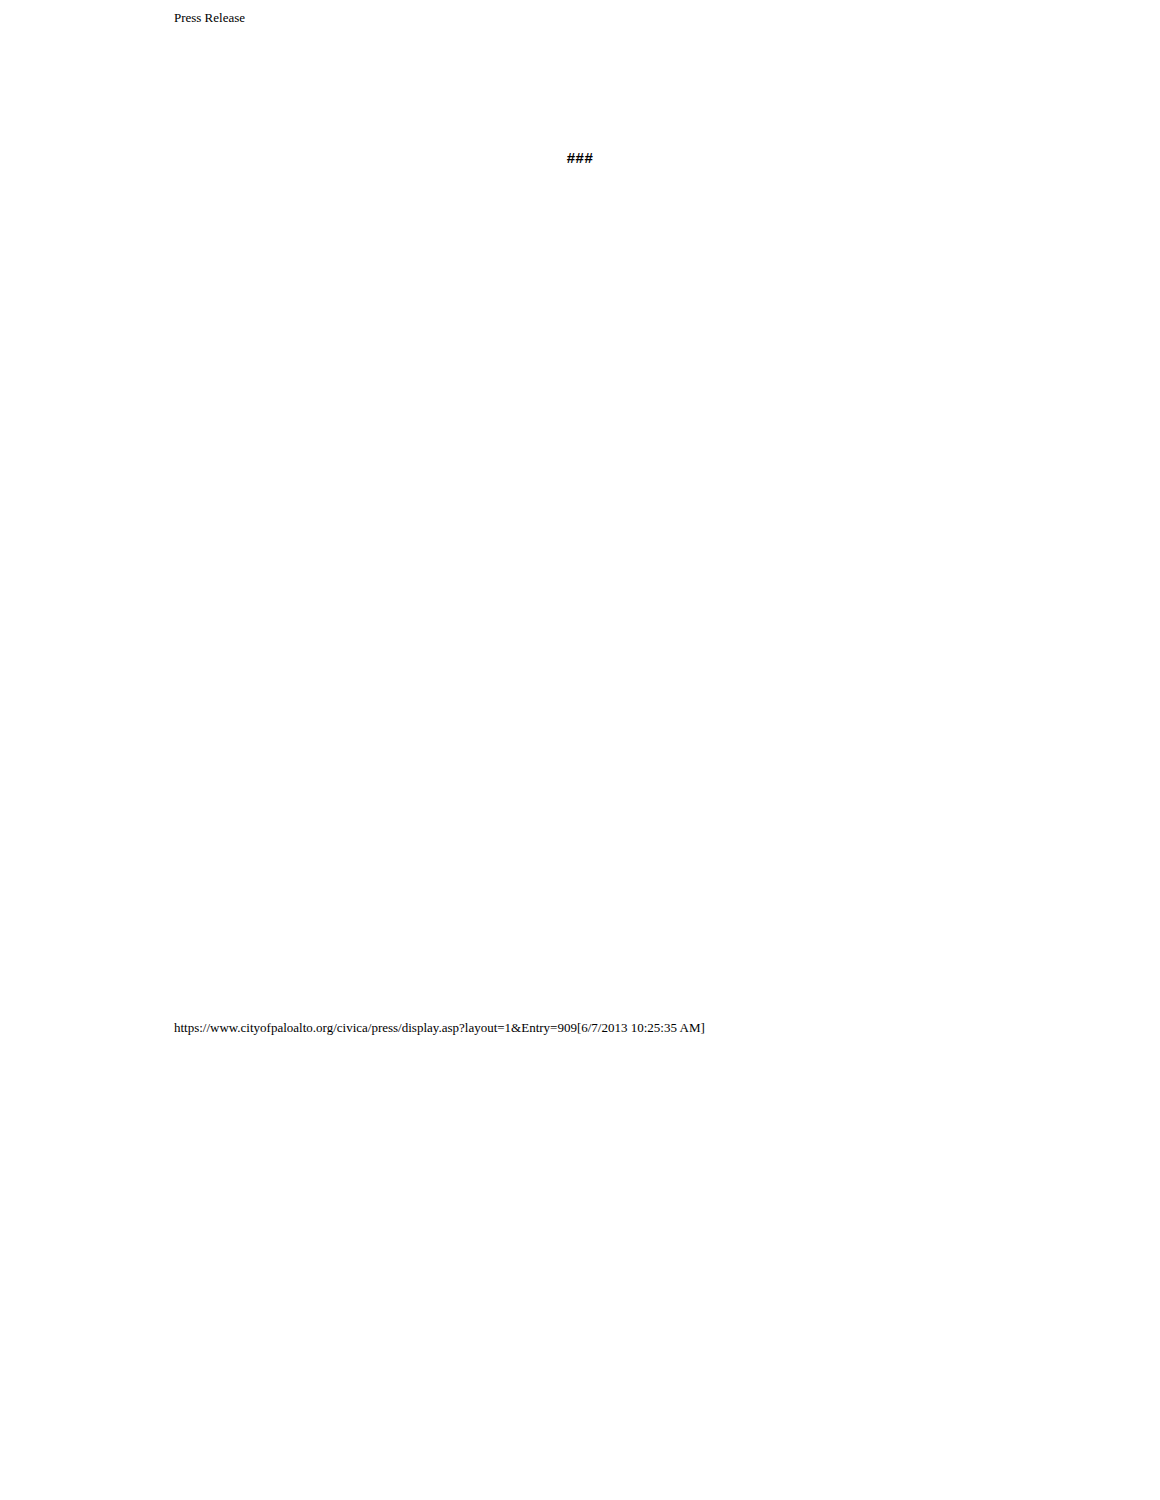Press Release
###
https://www.cityofpaloalto.org/civica/press/display.asp?layout=1&Entry=909[6/7/2013 10:25:35 AM]